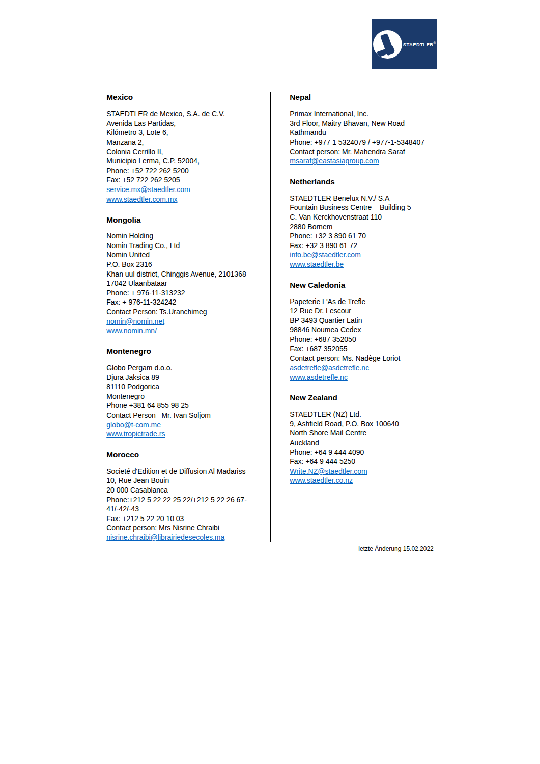STAEDTLER®
Mexico
STAEDTLER de Mexico, S.A. de C.V.
Avenida Las Partidas,
Kilómetro 3, Lote 6,
Manzana 2,
Colonia Cerrillo II,
Municipio Lerma, C.P. 52004,
Phone: +52 722 262 5200
Fax: +52 722 262 5205
service.mx@staedtler.com
www.staedtler.com.mx
Mongolia
Nomin Holding
Nomin Trading Co., Ltd
Nomin United
P.O. Box 2316
Khan uul district, Chinggis Avenue, 2101368
17042 Ulaanbataar
Phone: + 976-11-313232
Fax: + 976-11-324242
Contact Person: Ts.Uranchimeg
nomin@nomin.net
www.nomin.mn/
Montenegro
Globo Pergam d.o.o.
Djura Jaksica 89
81110 Podgorica
Montenegro
Phone +381 64 855 98 25
Contact Person_ Mr. Ivan Soljom
globo@t-com.me
www.tropictrade.rs
Morocco
Societé d'Edition et de Diffusion Al Madariss
10, Rue Jean Bouin
20 000 Casablanca
Phone:+212 5 22 22 25 22/+212 5 22 26 67-41/-42/-43
Fax: +212 5 22 20 10 03
Contact person: Mrs Nisrine Chraibi
nisrine.chraibi@librairiedesecoles.ma
Nepal
Primax International, Inc.
3rd Floor, Maitry Bhavan, New Road
Kathmandu
Phone: +977 1 5324079 / +977-1-5348407
Contact person: Mr. Mahendra Saraf
msaraf@eastasiagroup.com
Netherlands
STAEDTLER Benelux N.V./ S.A
Fountain Business Centre – Building 5
C. Van Kerckhovenstraat 110
2880 Bornem
Phone: +32 3 890 61 70
Fax: +32 3 890 61 72
info.be@staedtler.com
www.staedtler.be
New Caledonia
Papeterie L'As de Trefle
12 Rue Dr. Lescour
BP 3493 Quartier Latin
98846 Noumea Cedex
Phone: +687 352050
Fax: +687 352055
Contact person: Ms. Nadège Loriot
asdetrefle@asdetrefle.nc
www.asdetrefle.nc
New Zealand
STAEDTLER (NZ) Ltd.
9, Ashfield Road, P.O. Box 100640
North Shore Mail Centre
Auckland
Phone: +64 9 444 4090
Fax: +64 9 444 5250
Write.NZ@staedtler.com
www.staedtler.co.nz
letzte Änderung 15.02.2022